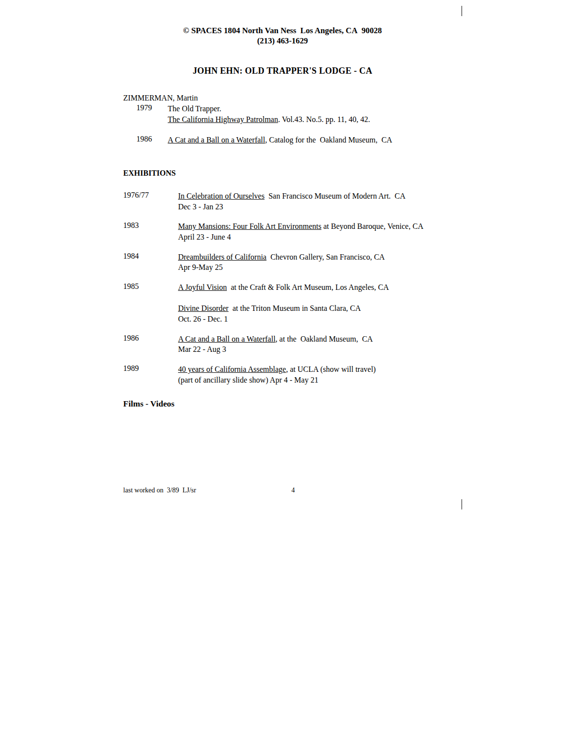© SPACES 1804 North Van Ness Los Angeles, CA 90028
(213) 463-1629
JOHN EHN: OLD TRAPPER'S LODGE - CA
ZIMMERMAN, Martin
1979
The Old Trapper.
The California Highway Patrolman. Vol.43. No.5. pp. 11, 40, 42.
1986
A Cat and a Ball on a Waterfall, Catalog for the Oakland Museum, CA
EXHIBITIONS
1976/77
In Celebration of Ourselves San Francisco Museum of Modern Art. CA
Dec 3 - Jan 23
1983
Many Mansions: Four Folk Art Environments at Beyond Baroque, Venice, CA
April 23 - June 4
1984
Dreambuilders of California Chevron Gallery, San Francisco, CA
Apr 9-May 25
1985
A Joyful Vision at the Craft & Folk Art Museum, Los Angeles, CA
Divine Disorder at the Triton Museum in Santa Clara, CA
Oct. 26 - Dec. 1
1986
A Cat and a Ball on a Waterfall, at the Oakland Museum, CA
Mar 22 - Aug 3
1989
40 years of California Assemblage, at UCLA (show will travel)
(part of ancillary slide show) Apr 4 - May 21
Films - Videos
last worked on 3/89 LJ/sr
4